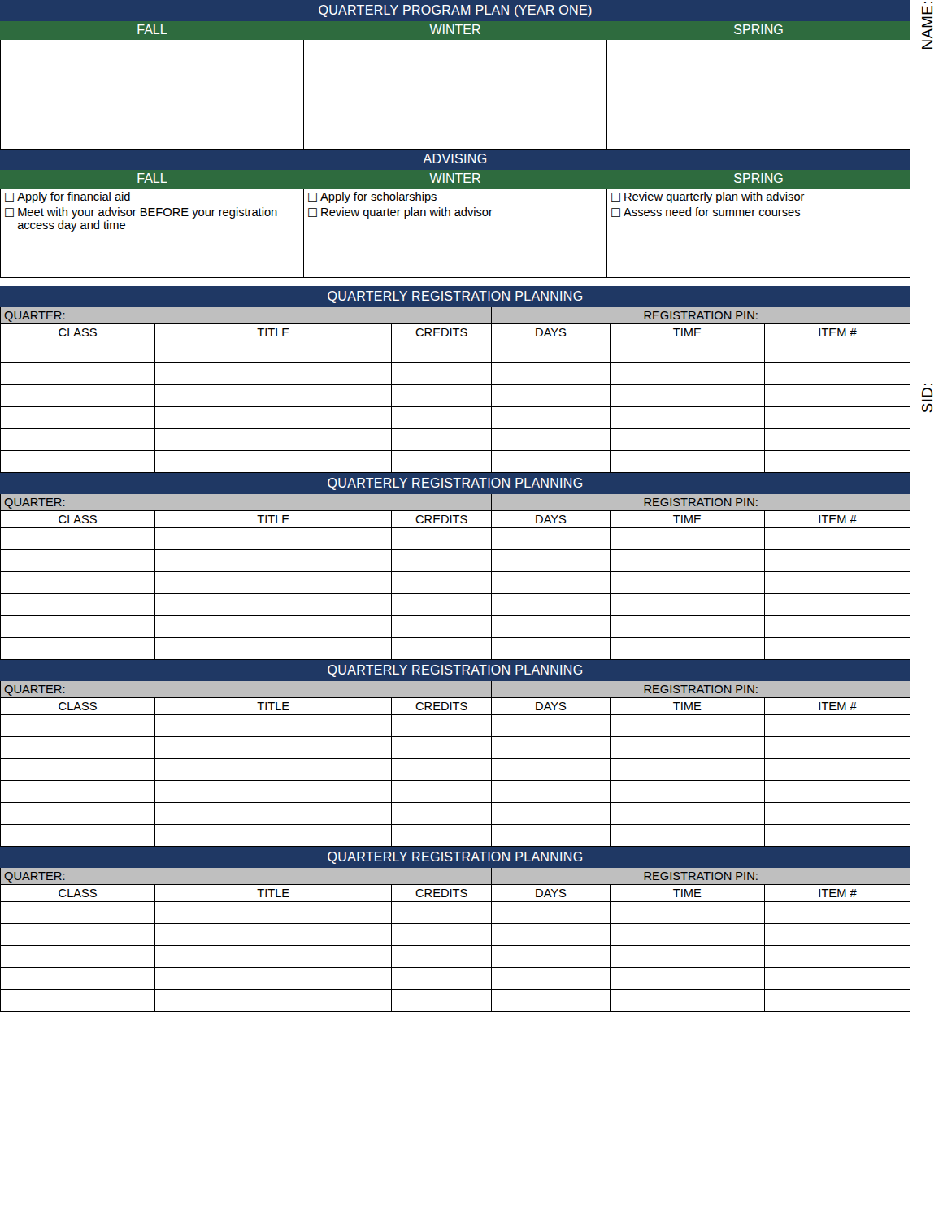| QUARTERLY PROGRAM PLAN (YEAR ONE) |
| FALL | WINTER | SPRING |
| ADVISING |
| FALL | WINTER | SPRING |
| ☐ Apply for financial aid ☐ Meet with your advisor BEFORE your registration access day and time | ☐ Apply for scholarships ☐ Review quarter plan with advisor | ☐ Review quarterly plan with advisor ☐ Assess need for summer courses |
| QUARTERLY REGISTRATION PLANNING |
| QUARTER: | REGISTRATION PIN: |
| CLASS | TITLE | CREDITS | DAYS | TIME | ITEM # |
| QUARTERLY REGISTRATION PLANNING |
| QUARTER: | REGISTRATION PIN: |
| CLASS | TITLE | CREDITS | DAYS | TIME | ITEM # |
| QUARTERLY REGISTRATION PLANNING |
| QUARTER: | REGISTRATION PIN: |
| CLASS | TITLE | CREDITS | DAYS | TIME | ITEM # |
| QUARTERLY REGISTRATION PLANNING |
| QUARTER: | REGISTRATION PIN: |
| CLASS | TITLE | CREDITS | DAYS | TIME | ITEM # |
NAME:
SID: